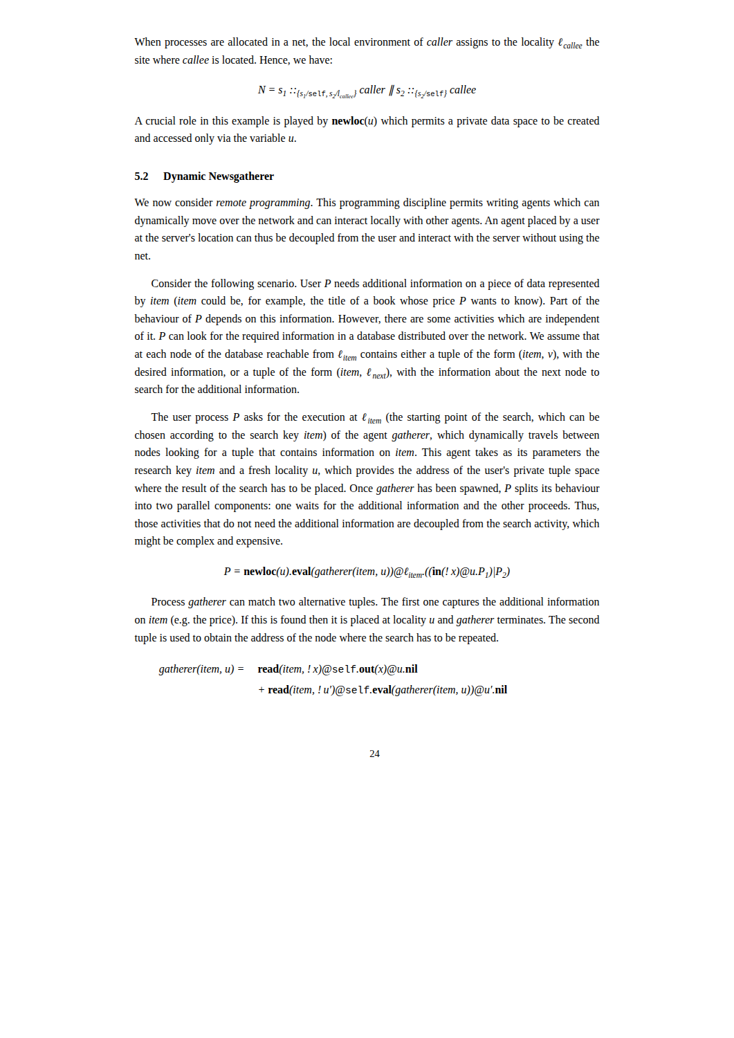When processes are allocated in a net, the local environment of caller assigns to the locality ℓcallee the site where callee is located. Hence, we have:
N = s1 ::{s1/self, s2/lcallee} caller ∥ s2 ::{s2/self} callee
A crucial role in this example is played by newloc(u) which permits a private data space to be created and accessed only via the variable u.
5.2 Dynamic Newsgatherer
We now consider remote programming. This programming discipline permits writing agents which can dynamically move over the network and can interact locally with other agents. An agent placed by a user at the server's location can thus be decoupled from the user and interact with the server without using the net.
Consider the following scenario. User P needs additional information on a piece of data represented by item (item could be, for example, the title of a book whose price P wants to know). Part of the behaviour of P depends on this information. However, there are some activities which are independent of it. P can look for the required information in a database distributed over the network. We assume that at each node of the database reachable from ℓitem contains either a tuple of the form (item, v), with the desired information, or a tuple of the form (item, ℓnext), with the information about the next node to search for the additional information.
The user process P asks for the execution at ℓitem (the starting point of the search, which can be chosen according to the search key item) of the agent gatherer, which dynamically travels between nodes looking for a tuple that contains information on item. This agent takes as its parameters the research key item and a fresh locality u, which provides the address of the user's private tuple space where the result of the search has to be placed. Once gatherer has been spawned, P splits its behaviour into two parallel components: one waits for the additional information and the other proceeds. Thus, those activities that do not need the additional information are decoupled from the search activity, which might be complex and expensive.
P = newloc(u).eval(gatherer(item, u))@ℓitem.((in(! x)@u.P1)|P2)
Process gatherer can match two alternative tuples. The first one captures the additional information on item (e.g. the price). If this is found then it is placed at locality u and gatherer terminates. The second tuple is used to obtain the address of the node where the search has to be repeated.
| gatherer(item, u) = | read (item, ! x)@ self . out (x)@u. nil |
| | + read (item, ! u′)@ self . eval (gatherer(item, u))@u′. nil |
24